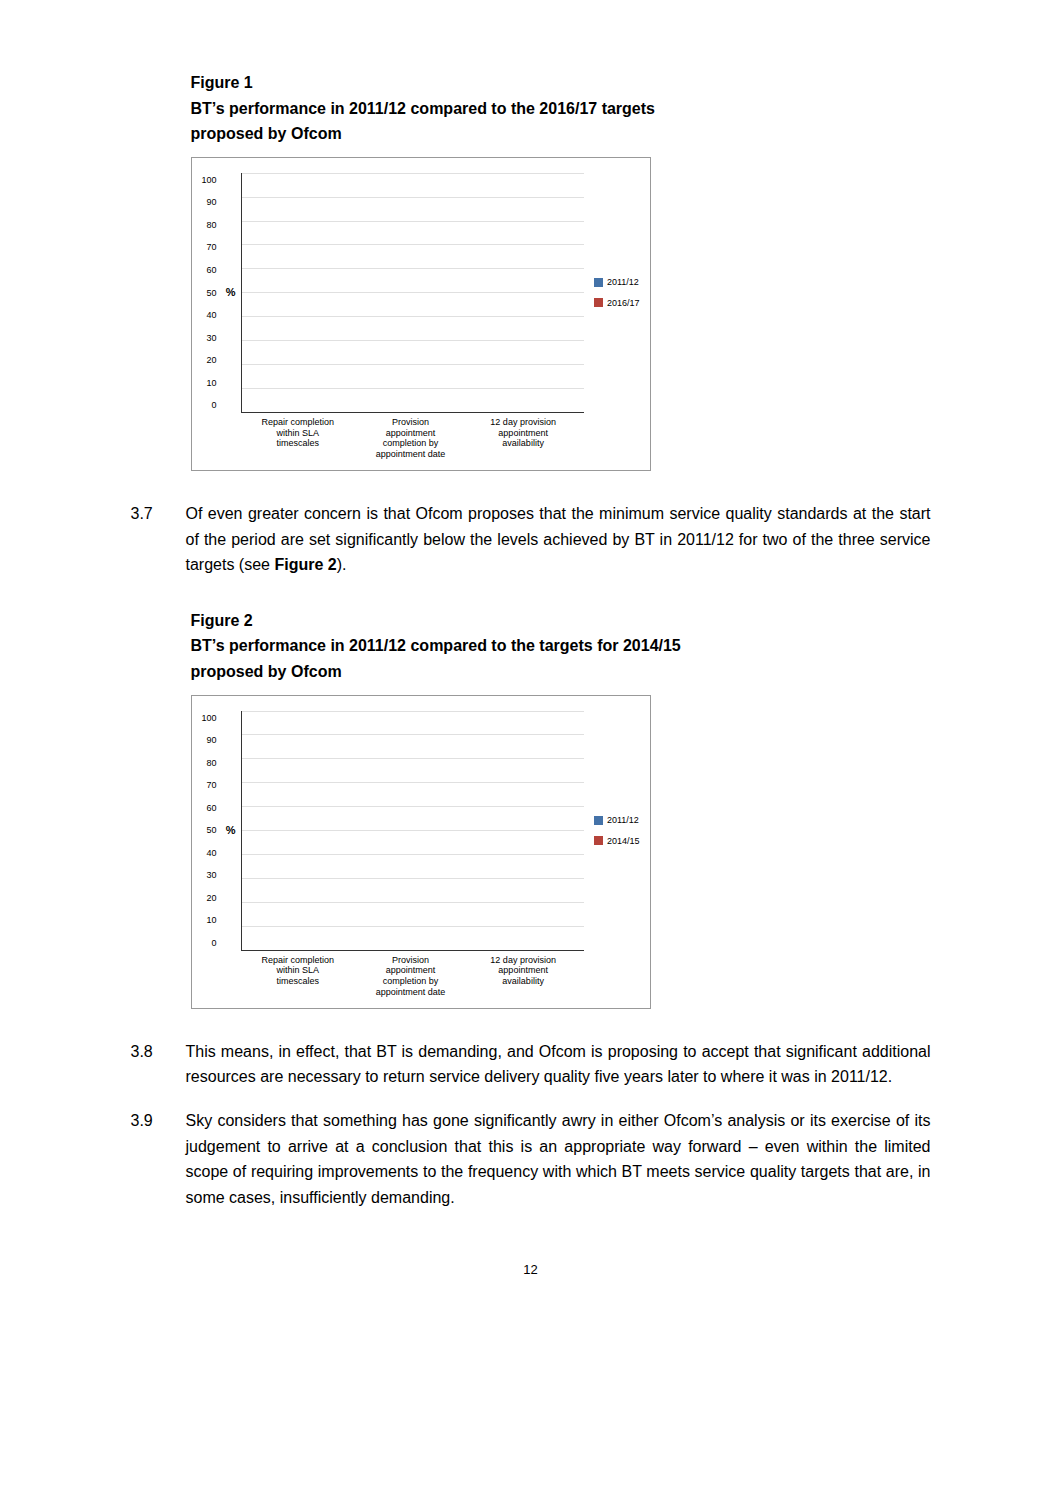Figure 1 BT’s performance in 2011/12 compared to the 2016/17 targets proposed by Ofcom
1009080706050403020100
%
2011/12
2016/17
Repair completion
within SLA
timescales
Provision
appointment
completion by
appointment date
12 day provision
appointment
availability
3.7
Of even greater concern is that Ofcom proposes that the minimum service quality standards at the start of the period are set significantly below the levels achieved by BT in 2011/12 for two of the three service targets (see Figure 2).
Figure 2 BT’s performance in 2011/12 compared to the targets for 2014/15 proposed by Ofcom
1009080706050403020100
%
2011/12
2014/15
Repair completion
within SLA
timescales
Provision
appointment
completion by
appointment date
12 day provision
appointment
availability
3.8
This means, in effect, that BT is demanding, and Ofcom is proposing to accept that significant additional resources are necessary to return service delivery quality five years later to where it was in 2011/12.
3.9
Sky considers that something has gone significantly awry in either Ofcom’s analysis or its exercise of its judgement to arrive at a conclusion that this is an appropriate way forward – even within the limited scope of requiring improvements to the frequency with which BT meets service quality targets that are, in some cases, insufficiently demanding.
12